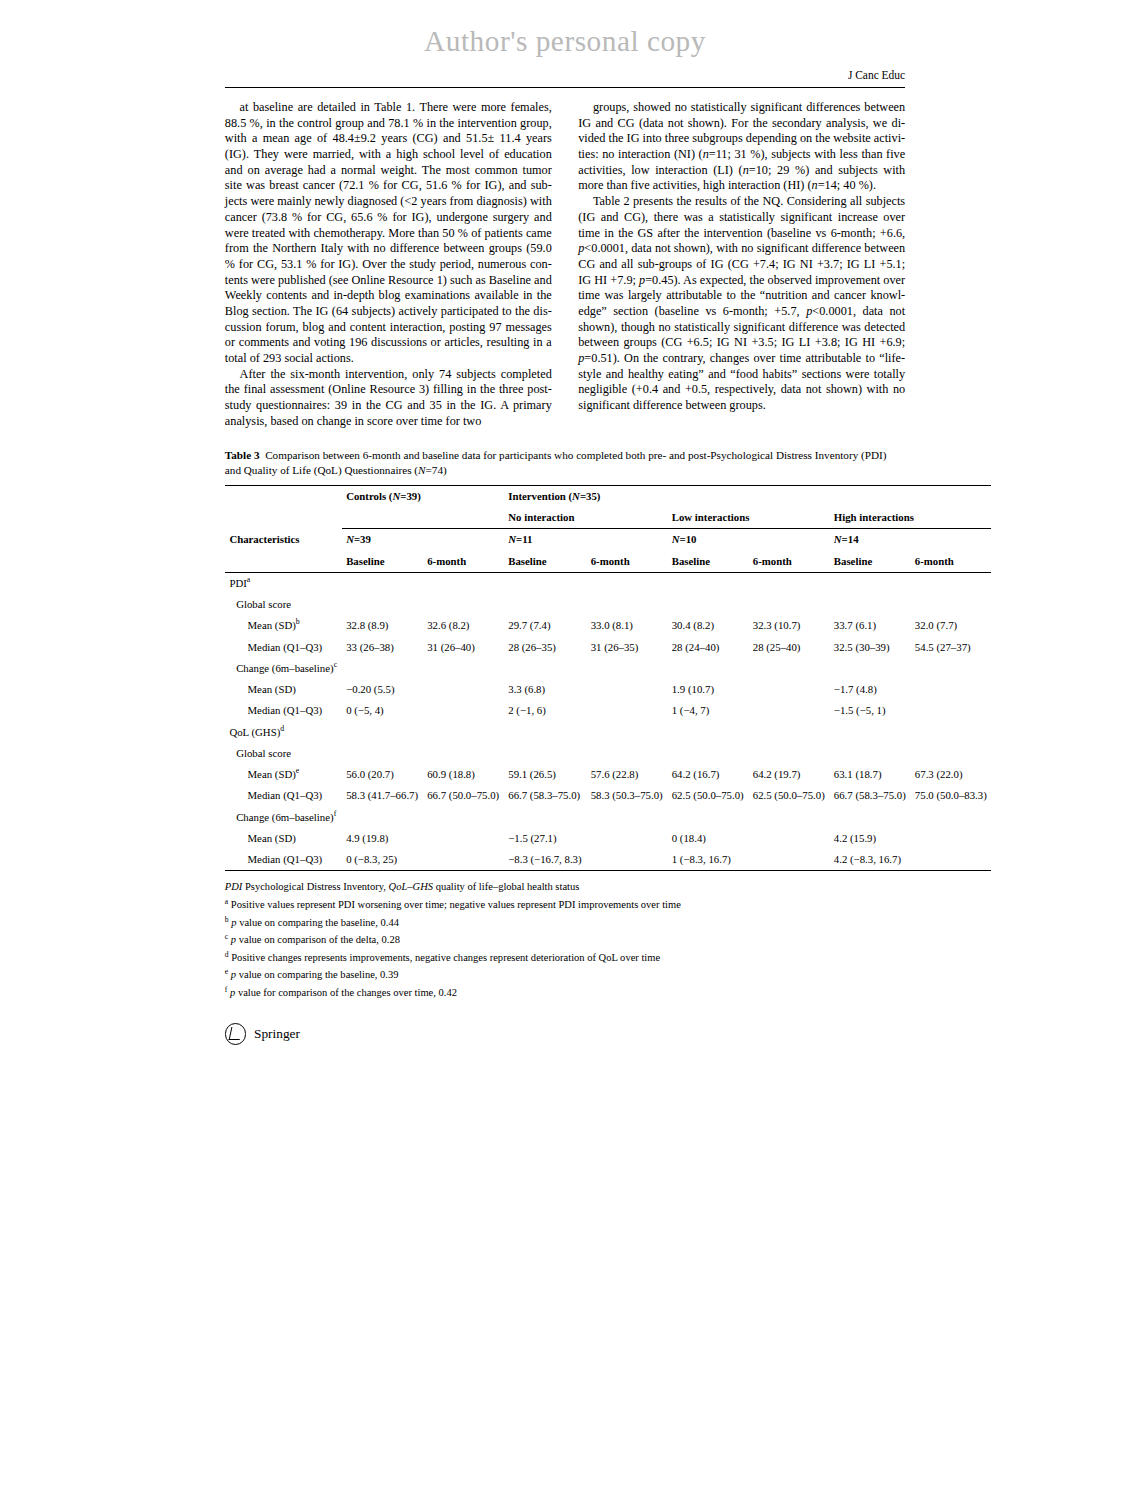Author's personal copy
J Canc Educ
at baseline are detailed in Table 1. There were more females, 88.5 %, in the control group and 78.1 % in the intervention group, with a mean age of 48.4±9.2 years (CG) and 51.5± 11.4 years (IG). They were married, with a high school level of education and on average had a normal weight. The most common tumor site was breast cancer (72.1 % for CG, 51.6 % for IG), and subjects were mainly newly diagnosed (<2 years from diagnosis) with cancer (73.8 % for CG, 65.6 % for IG), undergone surgery and were treated with chemotherapy. More than 50 % of patients came from the Northern Italy with no difference between groups (59.0 % for CG, 53.1 % for IG). Over the study period, numerous contents were published (see Online Resource 1) such as Baseline and Weekly contents and in-depth blog examinations available in the Blog section. The IG (64 subjects) actively participated to the discussion forum, blog and content interaction, posting 97 messages or comments and voting 196 discussions or articles, resulting in a total of 293 social actions.
After the six-month intervention, only 74 subjects completed the final assessment (Online Resource 3) filling in the three post-study questionnaires: 39 in the CG and 35 in the IG. A primary analysis, based on change in score over time for two
groups, showed no statistically significant differences between IG and CG (data not shown). For the secondary analysis, we divided the IG into three subgroups depending on the website activities: no interaction (NI) (n=11; 31 %), subjects with less than five activities, low interaction (LI) (n=10; 29 %) and subjects with more than five activities, high interaction (HI) (n=14; 40 %).
Table 2 presents the results of the NQ. Considering all subjects (IG and CG), there was a statistically significant increase over time in the GS after the intervention (baseline vs 6-month; +6.6, p<0.0001, data not shown), with no significant difference between CG and all sub-groups of IG (CG +7.4; IG NI +3.7; IG LI +5.1; IG HI +7.9; p=0.45). As expected, the observed improvement over time was largely attributable to the “nutrition and cancer knowledge” section (baseline vs 6-month; +5.7, p<0.0001, data not shown), though no statistically significant difference was detected between groups (CG +6.5; IG NI +3.5; IG LI +3.8; IG HI +6.9; p=0.51). On the contrary, changes over time attributable to “lifestyle and healthy eating” and “food habits” sections were totally negligible (+0.4 and +0.5, respectively, data not shown) with no significant difference between groups.
Table 3 Comparison between 6-month and baseline data for participants who completed both pre- and post-Psychological Distress Inventory (PDI) and Quality of Life (QoL) Questionnaires (N=74)
| Characteristics | Controls ( N =39) | Intervention ( N =35) |
| --- | --- | --- |
| | No interaction | Low interactions | High interactions |
| N =39 | N =11 | N =10 | N =14 |
| | Baseline | 6-month | Baseline | 6-month | Baseline | 6-month | Baseline | 6-month |
| PDI a | | | | | | | | |
| Global score | | | | | | | | |
| Mean (SD) b | 32.8 (8.9) | 32.6 (8.2) | 29.7 (7.4) | 33.0 (8.1) | 30.4 (8.2) | 32.3 (10.7) | 33.7 (6.1) | 32.0 (7.7) |
| Median (Q1–Q3) | 33 (26–38) | 31 (26–40) | 28 (26–35) | 31 (26–35) | 28 (24–40) | 28 (25–40) | 32.5 (30–39) | 54.5 (27–37) |
| Change (6m–baseline) c | | | | | | | | |
| Mean (SD) | −0.20 (5.5) | | 3.3 (6.8) | | 1.9 (10.7) | | −1.7 (4.8) | |
| Median (Q1–Q3) | 0 (−5, 4) | | 2 (−1, 6) | | 1 (−4, 7) | | −1.5 (−5, 1) | |
| QoL (GHS) d | | | | | | | | |
| Global score | | | | | | | | |
| Mean (SD) e | 56.0 (20.7) | 60.9 (18.8) | 59.1 (26.5) | 57.6 (22.8) | 64.2 (16.7) | 64.2 (19.7) | 63.1 (18.7) | 67.3 (22.0) |
| Median (Q1–Q3) | 58.3 (41.7–66.7) | 66.7 (50.0–75.0) | 66.7 (58.3–75.0) | 58.3 (50.3–75.0) | 62.5 (50.0–75.0) | 62.5 (50.0–75.0) | 66.7 (58.3–75.0) | 75.0 (50.0–83.3) |
| Change (6m–baseline) f | | | | | | | | |
| Mean (SD) | 4.9 (19.8) | | −1.5 (27.1) | | 0 (18.4) | | 4.2 (15.9) | |
| Median (Q1–Q3) | 0 (−8.3, 25) | | −8.3 (−16.7, 8.3) | | 1 (−8.3, 16.7) | | 4.2 (−8.3, 16.7) | |
PDI Psychological Distress Inventory, QoL–GHS quality of life–global health status
a Positive values represent PDI worsening over time; negative values represent PDI improvements over time
b p value on comparing the baseline, 0.44
c p value on comparison of the delta, 0.28
d Positive changes represents improvements, negative changes represent deterioration of QoL over time
e p value on comparing the baseline, 0.39
f p value for comparison of the changes over time, 0.42
Springer